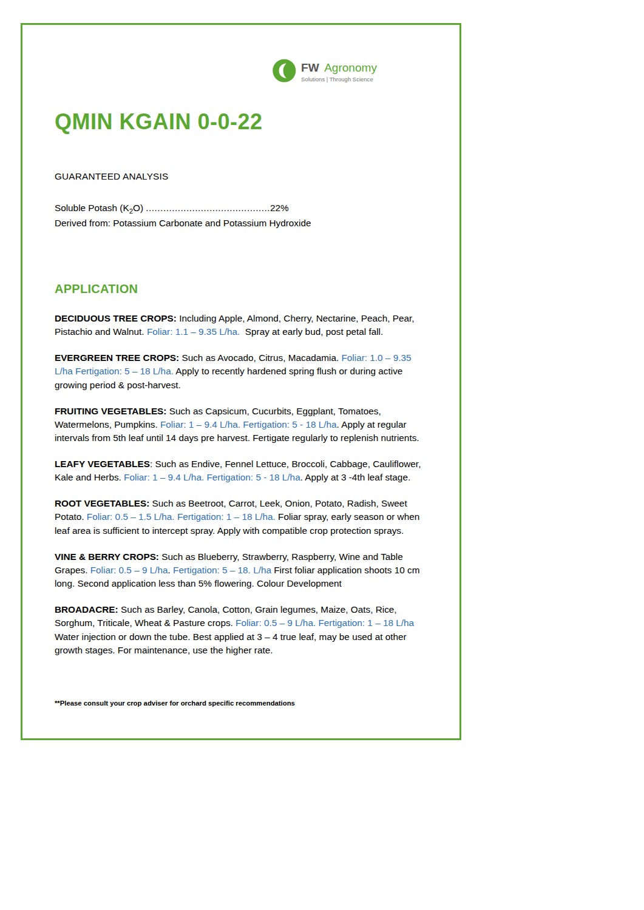QMIN KGAIN 0-0-22
GUARANTEED ANALYSIS
Soluble Potash (K2O) ........................................... 22%
Derived from: Potassium Carbonate and Potassium Hydroxide
APPLICATION
DECIDUOUS TREE CROPS: Including Apple, Almond, Cherry, Nectarine, Peach, Pear, Pistachio and Walnut. Foliar: 1.1 – 9.35 L/ha. Spray at early bud, post petal fall.
EVERGREEN TREE CROPS: Such as Avocado, Citrus, Macadamia. Foliar: 1.0 – 9.35 L/ha Fertigation: 5 – 18 L/ha. Apply to recently hardened spring flush or during active growing period & post-harvest.
FRUITING VEGETABLES: Such as Capsicum, Cucurbits, Eggplant, Tomatoes, Watermelons, Pumpkins. Foliar: 1 – 9.4 L/ha. Fertigation: 5 - 18 L/ha. Apply at regular intervals from 5th leaf until 14 days pre harvest. Fertigate regularly to replenish nutrients.
LEAFY VEGETABLES: Such as Endive, Fennel Lettuce, Broccoli, Cabbage, Cauliflower, Kale and Herbs. Foliar: 1 – 9.4 L/ha. Fertigation: 5 - 18 L/ha. Apply at 3 -4th leaf stage.
ROOT VEGETABLES: Such as Beetroot, Carrot, Leek, Onion, Potato, Radish, Sweet Potato. Foliar: 0.5 – 1.5 L/ha. Fertigation: 1 – 18 L/ha. Foliar spray, early season or when leaf area is sufficient to intercept spray. Apply with compatible crop protection sprays.
VINE & BERRY CROPS: Such as Blueberry, Strawberry, Raspberry, Wine and Table Grapes. Foliar: 0.5 – 9 L/ha. Fertigation: 5 – 18. L/ha First foliar application shoots 10 cm long. Second application less than 5% flowering. Colour Development
BROADACRE: Such as Barley, Canola, Cotton, Grain legumes, Maize, Oats, Rice, Sorghum, Triticale, Wheat & Pasture crops. Foliar: 0.5 – 9 L/ha. Fertigation: 1 – 18 L/ha Water injection or down the tube. Best applied at 3 – 4 true leaf, may be used at other growth stages. For maintenance, use the higher rate.
**Please consult your crop adviser for orchard specific recommendations